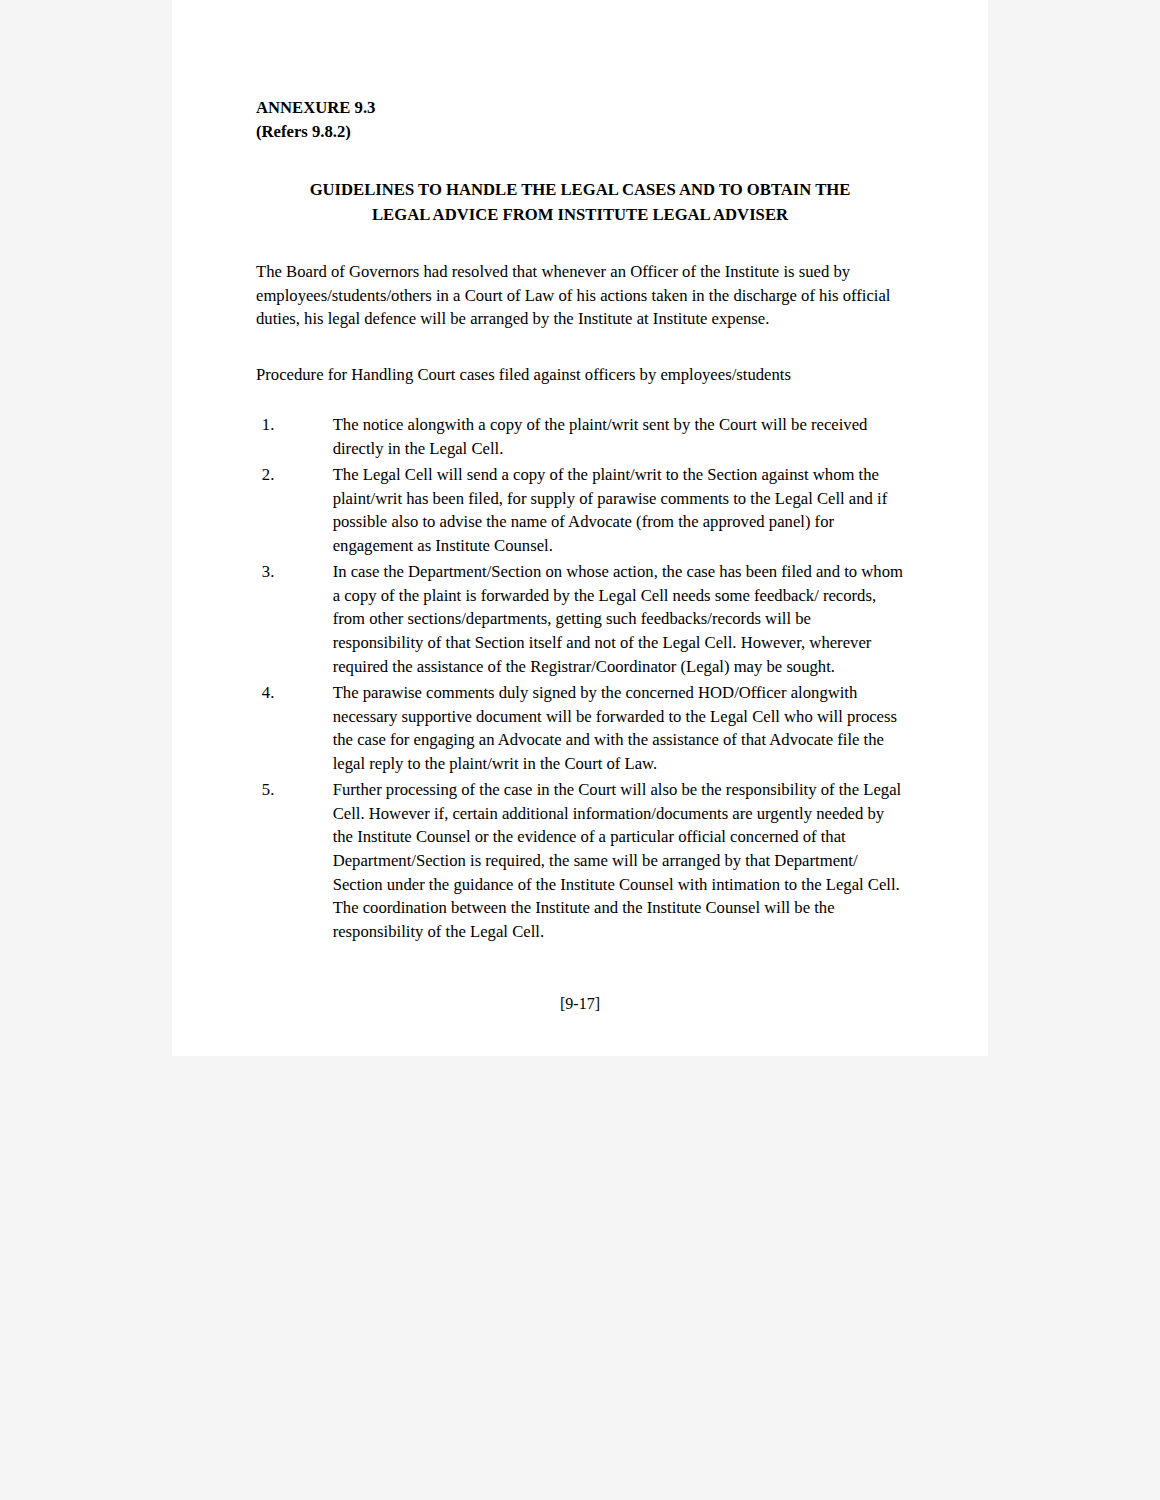ANNEXURE 9.3
(Refers 9.8.2)
Guidelines to Handle the Legal Cases and to Obtain the Legal Advice from Institute Legal Adviser
The Board of Governors had resolved that whenever an Officer of the Institute is sued by employees/students/others in a Court of Law of his actions taken in the discharge of his official duties, his legal defence will be arranged by the Institute at Institute expense.
Procedure for Handling Court cases filed against officers by employees/students
The notice alongwith a copy of the plaint/writ sent by the Court will be received directly in the Legal Cell.
The Legal Cell will send a copy of the plaint/writ to the Section against whom the plaint/writ has been filed, for supply of parawise comments to the Legal Cell and if possible also to advise the name of Advocate (from the approved panel) for engagement as Institute Counsel.
In case the Department/Section on whose action, the case has been filed and to whom a copy of the plaint is forwarded by the Legal Cell needs some feedback/ records, from other sections/departments, getting such feedbacks/records will be responsibility of that Section itself and not of the Legal Cell. However, wherever required the assistance of the Registrar/Coordinator (Legal) may be sought.
The parawise comments duly signed by the concerned HOD/Officer alongwith necessary supportive document will be forwarded to the Legal Cell who will process the case for engaging an Advocate and with the assistance of that Advocate file the legal reply to the plaint/writ in the Court of Law.
Further processing of the case in the Court will also be the responsibility of the Legal Cell. However if, certain additional information/documents are urgently needed by the Institute Counsel or the evidence of a particular official concerned of that Department/Section is required, the same will be arranged by that Department/ Section under the guidance of the Institute Counsel with intimation to the Legal Cell. The coordination between the Institute and the Institute Counsel will be the responsibility of the Legal Cell.
[9-17]